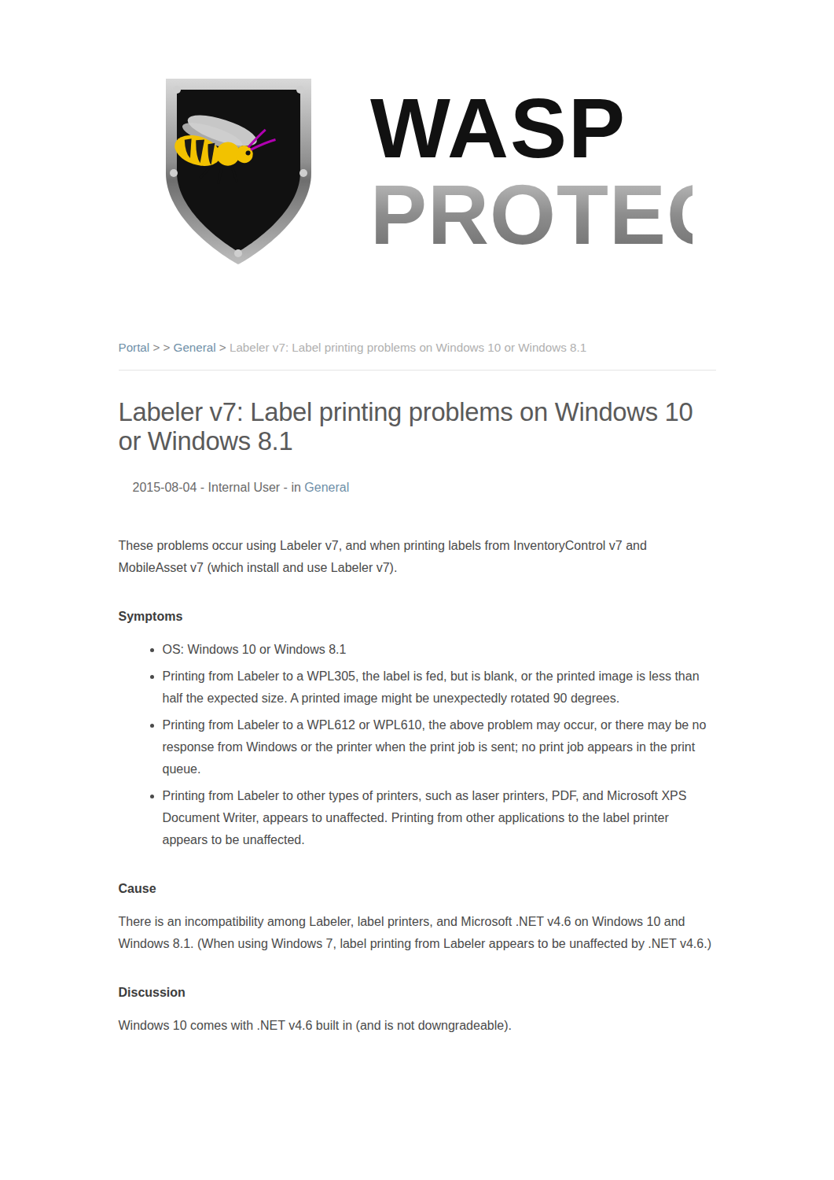WASP PROTECT
Portal > > General > Labeler v7: Label printing problems on Windows 10 or Windows 8.1
Labeler v7: Label printing problems on Windows 10 or Windows 8.1
2015-08-04 - Internal User - in General
These problems occur using Labeler v7, and when printing labels from InventoryControl v7 and MobileAsset v7 (which install and use Labeler v7).
Symptoms
OS: Windows 10 or Windows 8.1
Printing from Labeler to a WPL305, the label is fed, but is blank, or the printed image is less than half the expected size. A printed image might be unexpectedly rotated 90 degrees.
Printing from Labeler to a WPL612 or WPL610, the above problem may occur, or there may be no response from Windows or the printer when the print job is sent; no print job appears in the print queue.
Printing from Labeler to other types of printers, such as laser printers, PDF, and Microsoft XPS Document Writer, appears to unaffected. Printing from other applications to the label printer appears to be unaffected.
Cause
There is an incompatibility among Labeler, label printers, and Microsoft .NET v4.6 on Windows 10 and Windows 8.1. (When using Windows 7, label printing from Labeler appears to be unaffected by .NET v4.6.)
Discussion
Windows 10 comes with .NET v4.6 built in (and is not downgradeable).